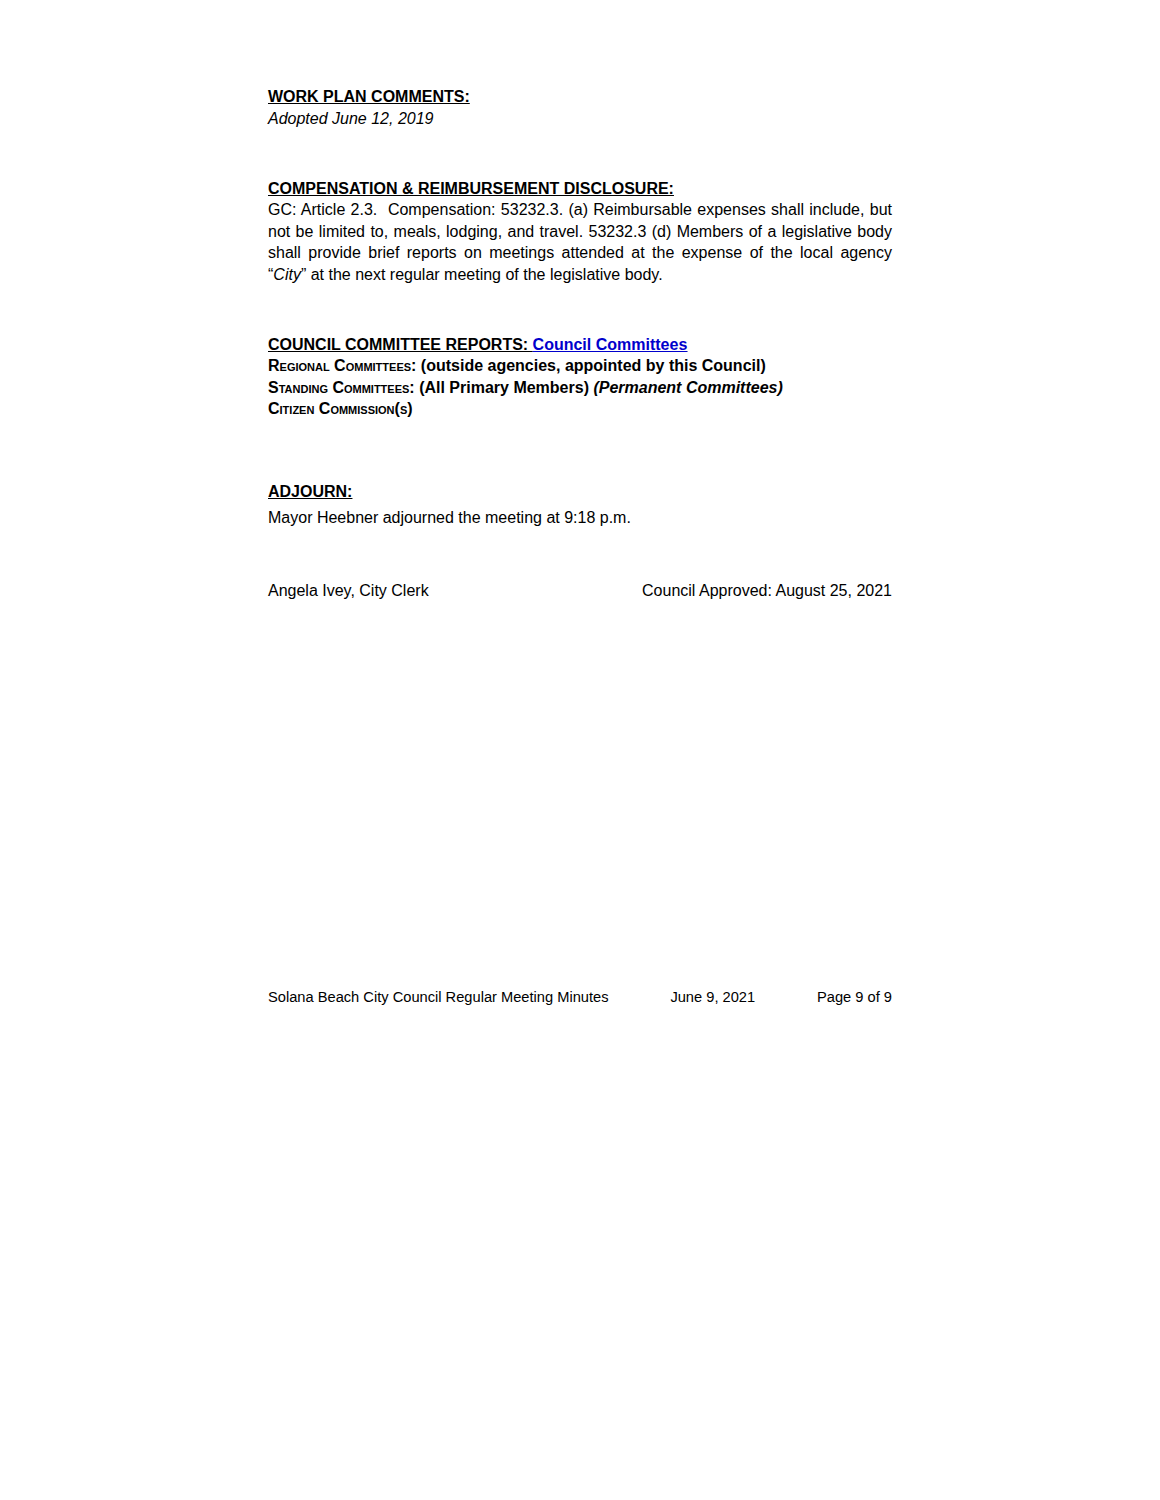WORK PLAN COMMENTS:
Adopted June 12, 2019
COMPENSATION & REIMBURSEMENT DISCLOSURE:
GC: Article 2.3. Compensation: 53232.3. (a) Reimbursable expenses shall include, but not be limited to, meals, lodging, and travel. 53232.3 (d) Members of a legislative body shall provide brief reports on meetings attended at the expense of the local agency “City” at the next regular meeting of the legislative body.
COUNCIL COMMITTEE REPORTS: Council Committees
Regional Committees: (outside agencies, appointed by this Council)
Standing Committees: (All Primary Members) (Permanent Committees)
Citizen Commission(s)
ADJOURN:
Mayor Heebner adjourned the meeting at 9:18 p.m.
Angela Ivey, City Clerk Council Approved: August 25, 2021
Solana Beach City Council Regular Meeting Minutes June 9, 2021 Page 9 of 9